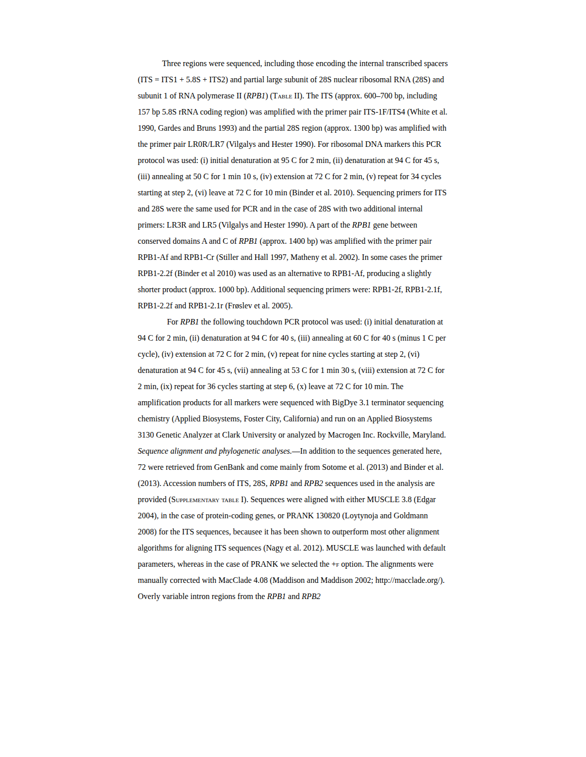Three regions were sequenced, including those encoding the internal transcribed spacers (ITS = ITS1 + 5.8S + ITS2) and partial large subunit of 28S nuclear ribosomal RNA (28S) and subunit 1 of RNA polymerase II (RPB1) (Table II). The ITS (approx. 600–700 bp, including 157 bp 5.8S rRNA coding region) was amplified with the primer pair ITS-1F/ITS4 (White et al. 1990, Gardes and Bruns 1993) and the partial 28S region (approx. 1300 bp) was amplified with the primer pair LR0R/LR7 (Vilgalys and Hester 1990). For ribosomal DNA markers this PCR protocol was used: (i) initial denaturation at 95 C for 2 min, (ii) denaturation at 94 C for 45 s, (iii) annealing at 50 C for 1 min 10 s, (iv) extension at 72 C for 2 min, (v) repeat for 34 cycles starting at step 2, (vi) leave at 72 C for 10 min (Binder et al. 2010). Sequencing primers for ITS and 28S were the same used for PCR and in the case of 28S with two additional internal primers: LR3R and LR5 (Vilgalys and Hester 1990). A part of the RPB1 gene between conserved domains A and C of RPB1 (approx. 1400 bp) was amplified with the primer pair RPB1-Af and RPB1-Cr (Stiller and Hall 1997, Matheny et al. 2002). In some cases the primer RPB1-2.2f (Binder et al 2010) was used as an alternative to RPB1-Af, producing a slightly shorter product (approx. 1000 bp). Additional sequencing primers were: RPB1-2f, RPB1-2.1f, RPB1-2.2f and RPB1-2.1r (Frøslev et al. 2005).
For RPB1 the following touchdown PCR protocol was used: (i) initial denaturation at 94 C for 2 min, (ii) denaturation at 94 C for 40 s, (iii) annealing at 60 C for 40 s (minus 1 C per cycle), (iv) extension at 72 C for 2 min, (v) repeat for nine cycles starting at step 2, (vi) denaturation at 94 C for 45 s, (vii) annealing at 53 C for 1 min 30 s, (viii) extension at 72 C for 2 min, (ix) repeat for 36 cycles starting at step 6, (x) leave at 72 C for 10 min. The amplification products for all markers were sequenced with BigDye 3.1 terminator sequencing chemistry (Applied Biosystems, Foster City, California) and run on an Applied Biosystems 3130 Genetic Analyzer at Clark University or analyzed by Macrogen Inc. Rockville, Maryland.
Sequence alignment and phylogenetic analyses.—In addition to the sequences generated here, 72 were retrieved from GenBank and come mainly from Sotome et al. (2013) and Binder et al. (2013). Accession numbers of ITS, 28S, RPB1 and RPB2 sequences used in the analysis are provided (Supplementary table I). Sequences were aligned with either MUSCLE 3.8 (Edgar 2004), in the case of protein-coding genes, or PRANK 130820 (Loytynoja and Goldmann 2008) for the ITS sequences, becausee it has been shown to outperform most other alignment algorithms for aligning ITS sequences (Nagy et al. 2012). MUSCLE was launched with default parameters, whereas in the case of PRANK we selected the +f option. The alignments were manually corrected with MacClade 4.08 (Maddison and Maddison 2002; http://macclade.org/). Overly variable intron regions from the RPB1 and RPB2